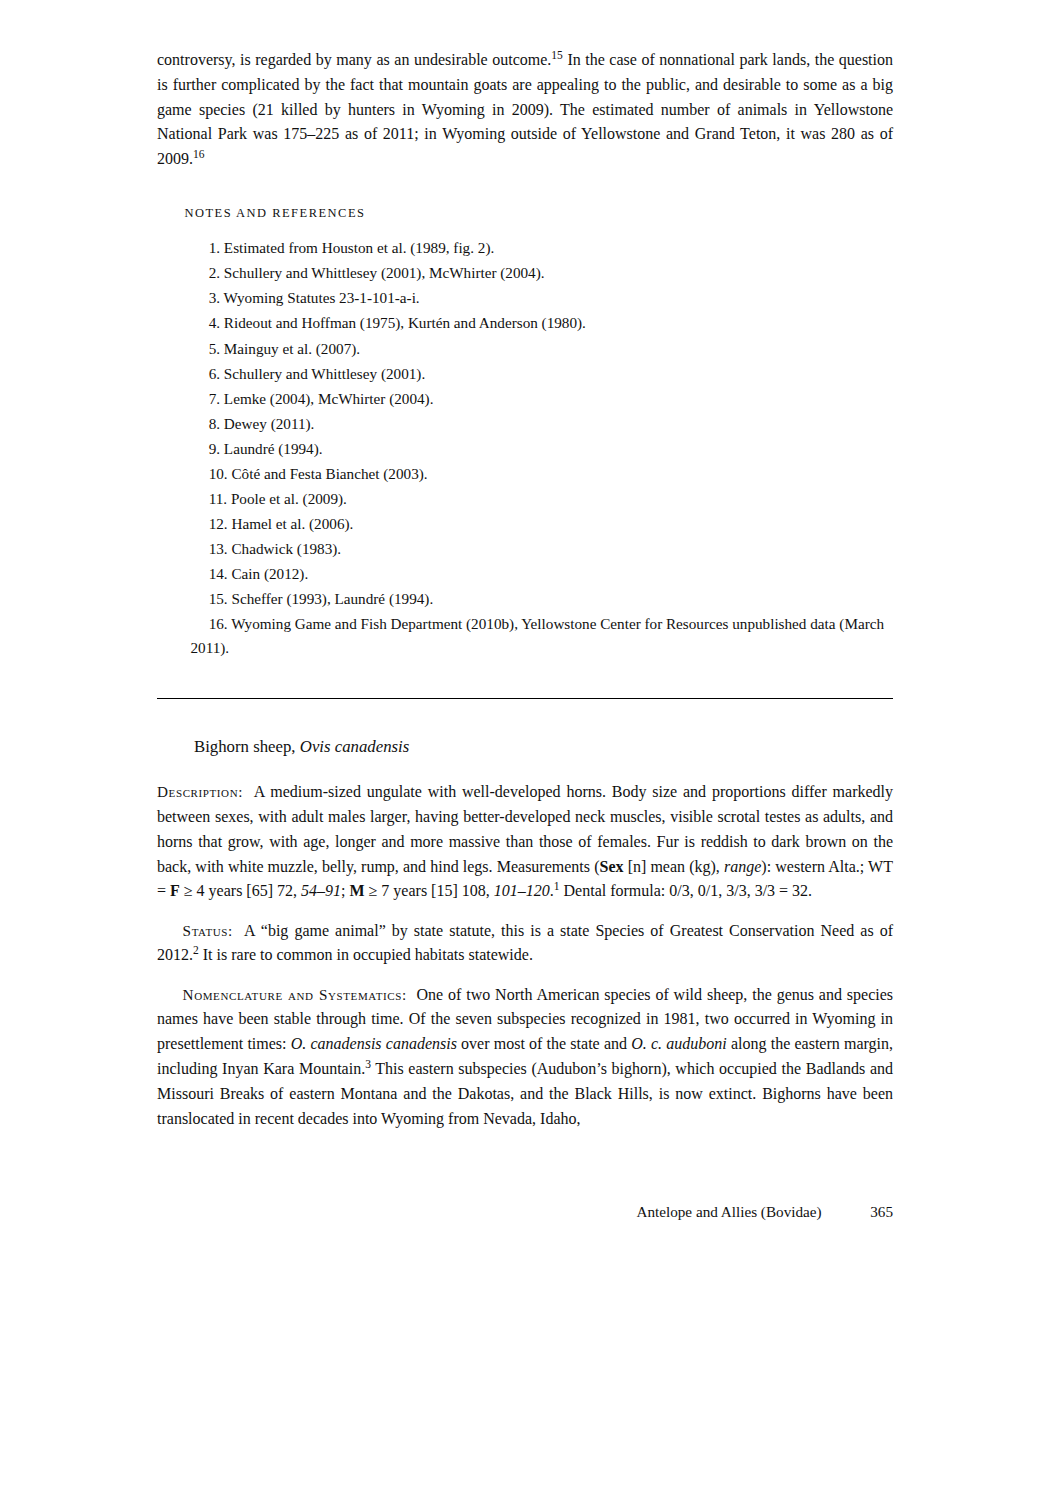controversy, is regarded by many as an undesirable outcome.15 In the case of nonnational park lands, the question is further complicated by the fact that mountain goats are appealing to the public, and desirable to some as a big game species (21 killed by hunters in Wyoming in 2009). The estimated number of animals in Yellowstone National Park was 175–225 as of 2011; in Wyoming outside of Yellowstone and Grand Teton, it was 280 as of 2009.16
Notes and References
Estimated from Houston et al. (1989, fig. 2).
Schullery and Whittlesey (2001), McWhirter (2004).
Wyoming Statutes 23-1-101-a-i.
Rideout and Hoffman (1975), Kurtén and Anderson (1980).
Mainguy et al. (2007).
Schullery and Whittlesey (2001).
Lemke (2004), McWhirter (2004).
Dewey (2011).
Laundré (1994).
Côté and Festa Bianchet (2003).
Poole et al. (2009).
Hamel et al. (2006).
Chadwick (1983).
Cain (2012).
Scheffer (1993), Laundré (1994).
Wyoming Game and Fish Department (2010b), Yellowstone Center for Resources unpublished data (March 2011).
Bighorn sheep, Ovis canadensis
Description: A medium-sized ungulate with well-developed horns. Body size and proportions differ markedly between sexes, with adult males larger, having better-developed neck muscles, visible scrotal testes as adults, and horns that grow, with age, longer and more massive than those of females. Fur is reddish to dark brown on the back, with white muzzle, belly, rump, and hind legs. Measurements (Sex [n] mean (kg), range): western Alta.; WT = F ≥ 4 years [65] 72, 54–91; M ≥ 7 years [15] 108, 101–120.1 Dental formula: 0/3, 0/1, 3/3, 3/3 = 32.
Status: A “big game animal” by state statute, this is a state Species of Greatest Conservation Need as of 2012.2 It is rare to common in occupied habitats statewide.
Nomenclature and Systematics: One of two North American species of wild sheep, the genus and species names have been stable through time. Of the seven subspecies recognized in 1981, two occurred in Wyoming in presettlement times: O. canadensis canadensis over most of the state and O. c. auduboni along the eastern margin, including Inyan Kara Mountain.3 This eastern subspecies (Audubon’s bighorn), which occupied the Badlands and Missouri Breaks of eastern Montana and the Dakotas, and the Black Hills, is now extinct. Bighorns have been translocated in recent decades into Wyoming from Nevada, Idaho,
Antelope and Allies (Bovidae) 365